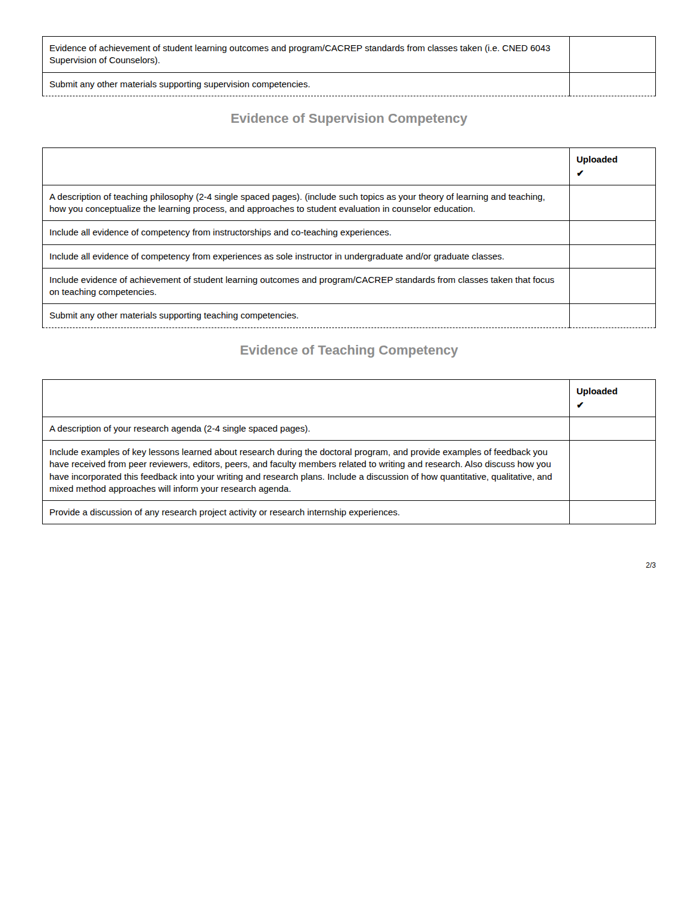| Evidence of achievement of student learning outcomes and program/CACREP standards from classes taken (i.e. CNED 6043 Supervision of Counselors). | |
| Submit any other materials supporting supervision competencies. | |
Evidence of Supervision Competency
| | Uploaded ✔ |
| --- | --- |
| A description of teaching philosophy (2-4 single spaced pages). (include such topics as your theory of learning and teaching, how you conceptualize the learning process, and approaches to student evaluation in counselor education. | |
| Include all evidence of competency from instructorships and co-teaching experiences. | |
| Include all evidence of competency from experiences as sole instructor in undergraduate and/or graduate classes. | |
| Include evidence of achievement of student learning outcomes and program/CACREP standards from classes taken that focus on teaching competencies. | |
| Submit any other materials supporting teaching competencies. | |
Evidence of Teaching Competency
| | Uploaded ✔ |
| --- | --- |
| A description of your research agenda (2-4 single spaced pages). | |
| Include examples of key lessons learned about research during the doctoral program, and provide examples of feedback you have received from peer reviewers, editors, peers, and faculty members related to writing and research. Also discuss how you have incorporated this feedback into your writing and research plans. Include a discussion of how quantitative, qualitative, and mixed method approaches will inform your research agenda. | |
| Provide a discussion of any research project activity or research internship experiences. | |
2/3